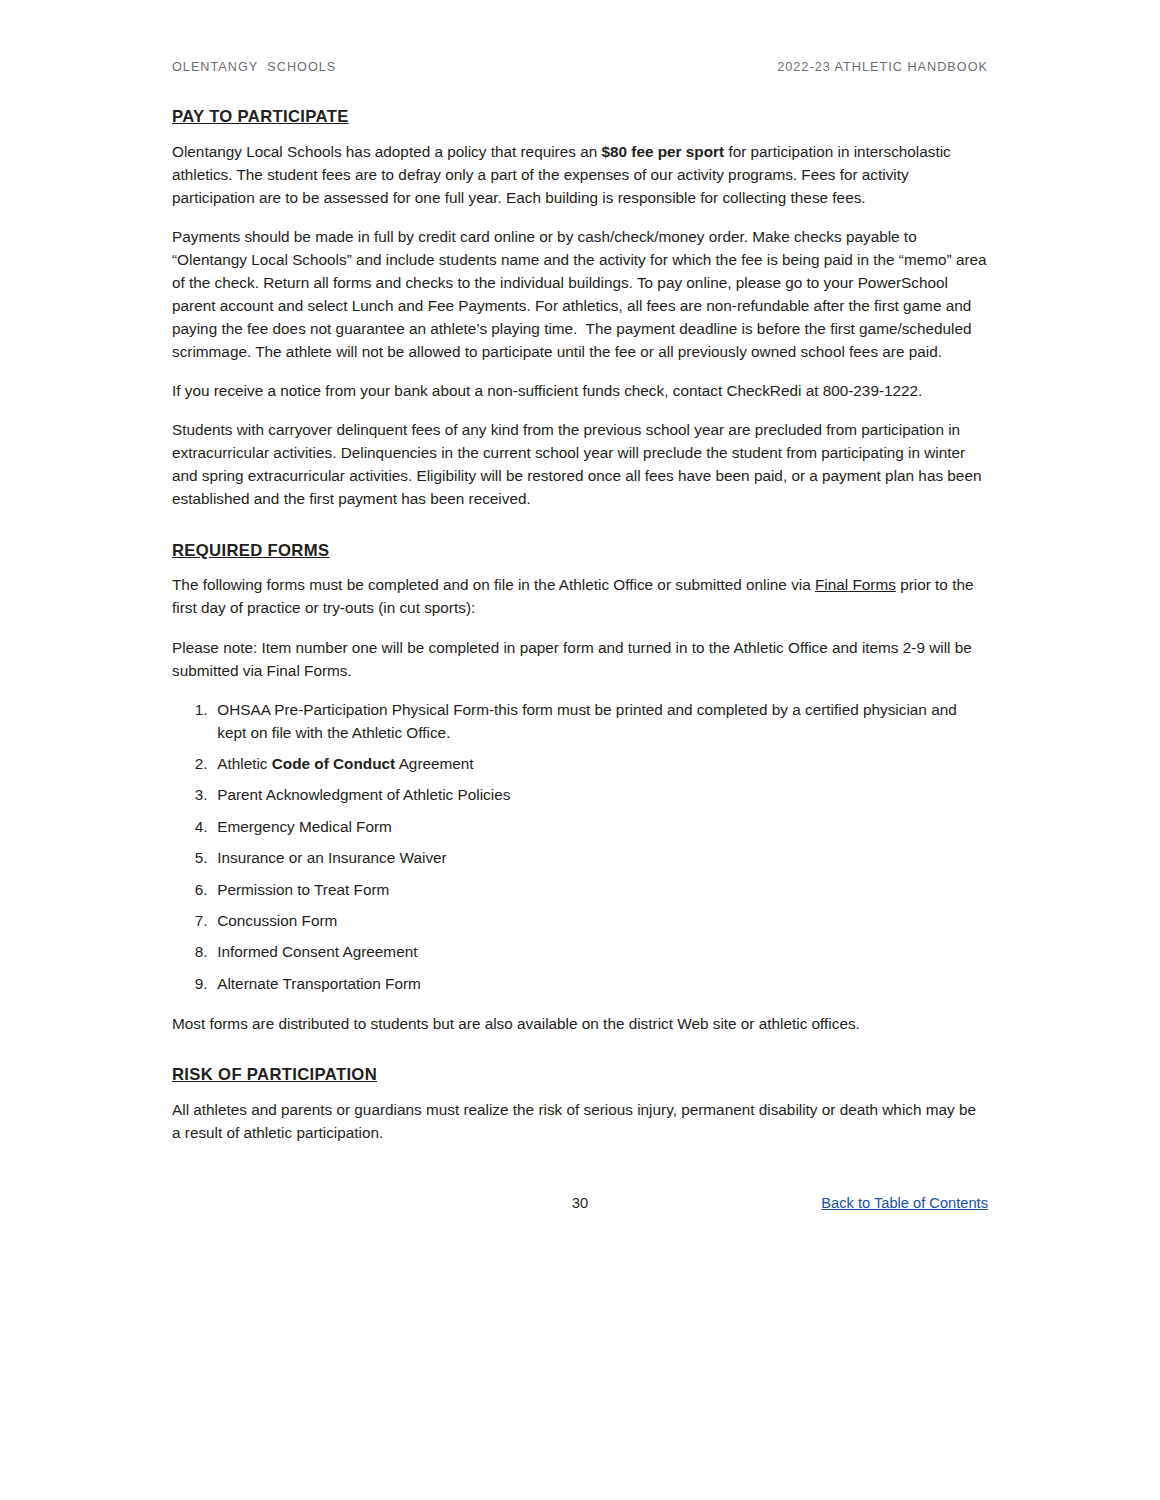OLENTANGY SCHOOLS 2022-23 ATHLETIC HANDBOOK
PAY TO PARTICIPATE
Olentangy Local Schools has adopted a policy that requires an $80 fee per sport for participation in interscholastic athletics. The student fees are to defray only a part of the expenses of our activity programs. Fees for activity participation are to be assessed for one full year. Each building is responsible for collecting these fees.
Payments should be made in full by credit card online or by cash/check/money order. Make checks payable to “Olentangy Local Schools” and include students name and the activity for which the fee is being paid in the “memo” area of the check. Return all forms and checks to the individual buildings. To pay online, please go to your PowerSchool parent account and select Lunch and Fee Payments. For athletics, all fees are non-refundable after the first game and paying the fee does not guarantee an athlete’s playing time. The payment deadline is before the first game/scheduled scrimmage. The athlete will not be allowed to participate until the fee or all previously owned school fees are paid.
If you receive a notice from your bank about a non-sufficient funds check, contact CheckRedi at 800-239-1222.
Students with carryover delinquent fees of any kind from the previous school year are precluded from participation in extracurricular activities. Delinquencies in the current school year will preclude the student from participating in winter and spring extracurricular activities. Eligibility will be restored once all fees have been paid, or a payment plan has been established and the first payment has been received.
REQUIRED FORMS
The following forms must be completed and on file in the Athletic Office or submitted online via Final Forms prior to the first day of practice or try-outs (in cut sports):
Please note: Item number one will be completed in paper form and turned in to the Athletic Office and items 2-9 will be submitted via Final Forms.
OHSAA Pre-Participation Physical Form-this form must be printed and completed by a certified physician and kept on file with the Athletic Office.
Athletic Code of Conduct Agreement
Parent Acknowledgment of Athletic Policies
Emergency Medical Form
Insurance or an Insurance Waiver
Permission to Treat Form
Concussion Form
Informed Consent Agreement
Alternate Transportation Form
Most forms are distributed to students but are also available on the district Web site or athletic offices.
RISK OF PARTICIPATION
All athletes and parents or guardians must realize the risk of serious injury, permanent disability or death which may be a result of athletic participation.
30 Back to Table of Contents